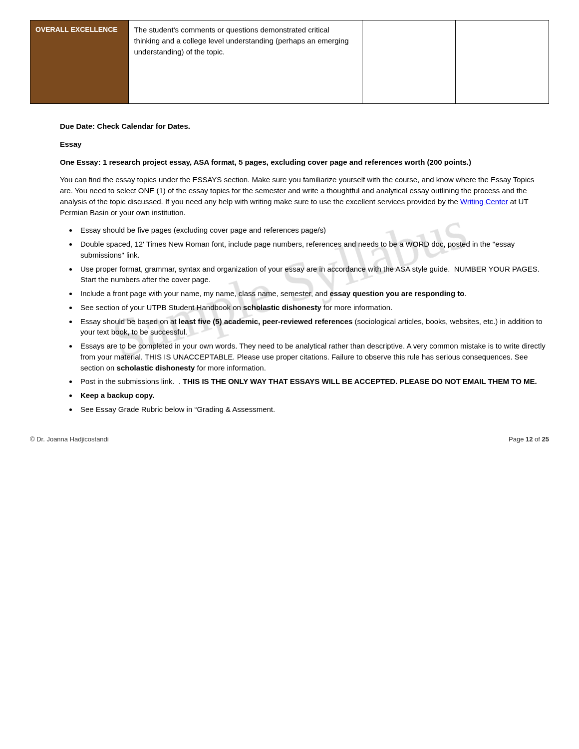Sample Syllabus
| OVERALL EXCELLENCE | The student's comments or questions demonstrated critical thinking and a college level understanding (perhaps an emerging understanding) of the topic. | | |
Due Date: Check Calendar for Dates.
Essay
One Essay: 1 research project essay, ASA format, 5 pages, excluding cover page and references worth (200 points.)
You can find the essay topics under the ESSAYS section. Make sure you familiarize yourself with the course, and know where the Essay Topics are. You need to select ONE (1) of the essay topics for the semester and write a thoughtful and analytical essay outlining the process and the analysis of the topic discussed. If you need any help with writing make sure to use the excellent services provided by the Writing Center at UT Permian Basin or your own institution.
Essay should be five pages (excluding cover page and references page/s)
Double spaced, 12' Times New Roman font, include page numbers, references and needs to be a WORD doc, posted in the "essay submissions" link.
Use proper format, grammar, syntax and organization of your essay are in accordance with the ASA style guide. NUMBER YOUR PAGES. Start the numbers after the cover page.
Include a front page with your name, my name, class name, semester, and essay question you are responding to.
See section of your UTPB Student Handbook on scholastic dishonesty for more information.
Essay should be based on at least five (5) academic, peer-reviewed references (sociological articles, books, websites, etc.) in addition to your text book, to be successful.
Essays are to be completed in your own words. They need to be analytical rather than descriptive. A very common mistake is to write directly from your material. THIS IS UNACCEPTABLE. Please use proper citations. Failure to observe this rule has serious consequences. See section on scholastic dishonesty for more information.
Post in the submissions link. . THIS IS THE ONLY WAY THAT ESSAYS WILL BE ACCEPTED. PLEASE DO NOT EMAIL THEM TO ME.
Keep a backup copy.
See Essay Grade Rubric below in “Grading & Assessment.
© Dr. Joanna Hadjicostandi Page 12 of 25